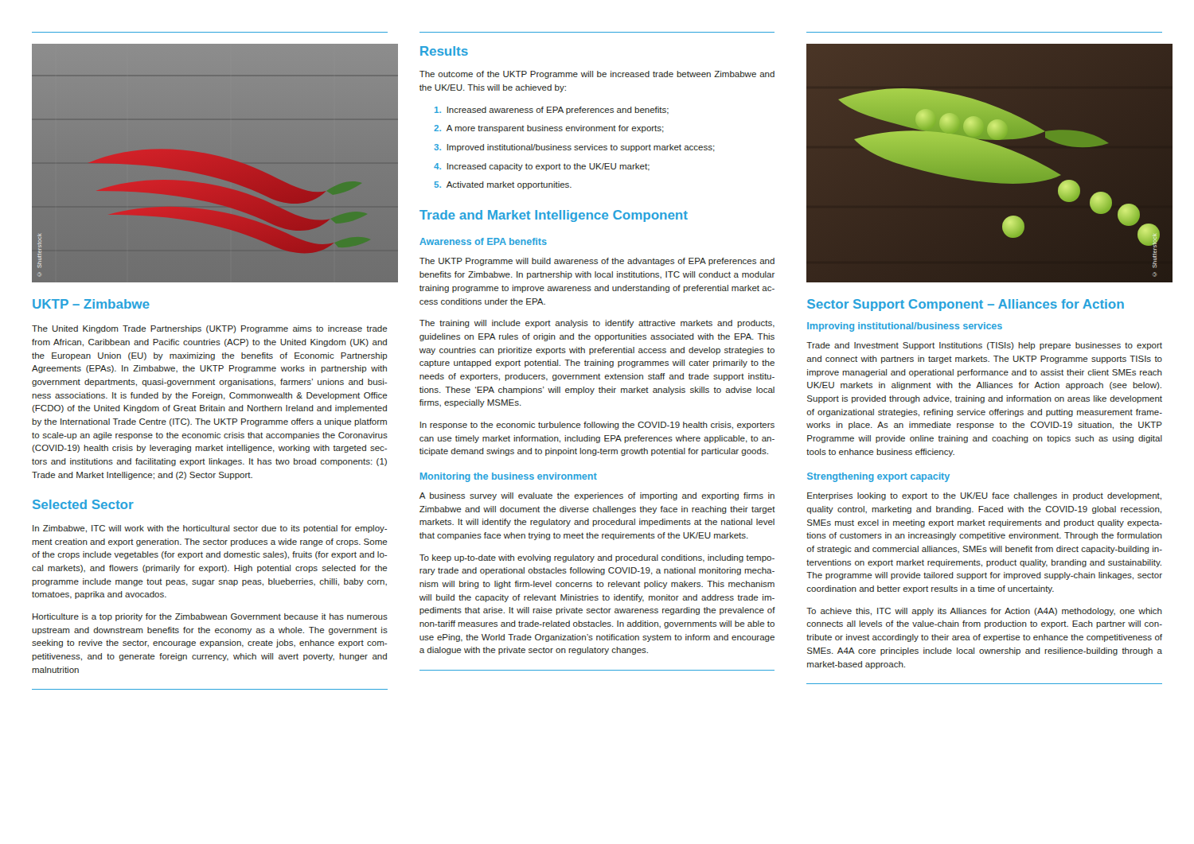© Shutterstock
UKTP – Zimbabwe
The United Kingdom Trade Partnerships (UKTP) Programme aims to increase trade from African, Caribbean and Pacific countries (ACP) to the United Kingdom (UK) and the European Union (EU) by maximizing the benefits of Economic Partnership Agreements (EPAs). In Zimbabwe, the UKTP Programme works in partnership with government departments, quasi-government organisations, farmers’ unions and business associations. It is funded by the Foreign, Commonwealth & Development Office (FCDO) of the United Kingdom of Great Britain and Northern Ireland and implemented by the International Trade Centre (ITC). The UKTP Programme offers a unique platform to scale-up an agile response to the economic crisis that accompanies the Coronavirus (COVID-19) health crisis by leveraging market intelligence, working with targeted sectors and institutions and facilitating export linkages. It has two broad components: (1) Trade and Market Intelligence; and (2) Sector Support.
Selected Sector
In Zimbabwe, ITC will work with the horticultural sector due to its potential for employment creation and export generation. The sector produces a wide range of crops. Some of the crops include vegetables (for export and domestic sales), fruits (for export and local markets), and flowers (primarily for export). High potential crops selected for the programme include mange tout peas, sugar snap peas, blueberries, chilli, baby corn, tomatoes, paprika and avocados.
Horticulture is a top priority for the Zimbabwean Government because it has numerous upstream and downstream benefits for the economy as a whole. The government is seeking to revive the sector, encourage expansion, create jobs, enhance export competitiveness, and to generate foreign currency, which will avert poverty, hunger and malnutrition
Results
The outcome of the UKTP Programme will be increased trade between Zimbabwe and the UK/EU. This will be achieved by:
Increased awareness of EPA preferences and benefits;
A more transparent business environment for exports;
Improved institutional/business services to support market access;
Increased capacity to export to the UK/EU market;
Activated market opportunities.
Trade and Market Intelligence Component
Awareness of EPA benefits
The UKTP Programme will build awareness of the advantages of EPA preferences and benefits for Zimbabwe. In partnership with local institutions, ITC will conduct a modular training programme to improve awareness and understanding of preferential market access conditions under the EPA.
The training will include export analysis to identify attractive markets and products, guidelines on EPA rules of origin and the opportunities associated with the EPA. This way countries can prioritize exports with preferential access and develop strategies to capture untapped export potential. The training programmes will cater primarily to the needs of exporters, producers, government extension staff and trade support institutions. These ‘EPA champions’ will employ their market analysis skills to advise local firms, especially MSMEs.
In response to the economic turbulence following the COVID-19 health crisis, exporters can use timely market information, including EPA preferences where applicable, to anticipate demand swings and to pinpoint long-term growth potential for particular goods.
Monitoring the business environment
A business survey will evaluate the experiences of importing and exporting firms in Zimbabwe and will document the diverse challenges they face in reaching their target markets. It will identify the regulatory and procedural impediments at the national level that companies face when trying to meet the requirements of the UK/EU markets.
To keep up-to-date with evolving regulatory and procedural conditions, including temporary trade and operational obstacles following COVID-19, a national monitoring mechanism will bring to light firm-level concerns to relevant policy makers. This mechanism will build the capacity of relevant Ministries to identify, monitor and address trade impediments that arise. It will raise private sector awareness regarding the prevalence of non-tariff measures and trade-related obstacles. In addition, governments will be able to use ePing, the World Trade Organization’s notification system to inform and encourage a dialogue with the private sector on regulatory changes.
© Shutterstock
Sector Support Component – Alliances for Action
Improving institutional/business services
Trade and Investment Support Institutions (TISIs) help prepare businesses to export and connect with partners in target markets. The UKTP Programme supports TISIs to improve managerial and operational performance and to assist their client SMEs reach UK/EU markets in alignment with the Alliances for Action approach (see below). Support is provided through advice, training and information on areas like development of organizational strategies, refining service offerings and putting measurement frameworks in place. As an immediate response to the COVID-19 situation, the UKTP Programme will provide online training and coaching on topics such as using digital tools to enhance business efficiency.
Strengthening export capacity
Enterprises looking to export to the UK/EU face challenges in product development, quality control, marketing and branding. Faced with the COVID-19 global recession, SMEs must excel in meeting export market requirements and product quality expectations of customers in an increasingly competitive environment. Through the formulation of strategic and commercial alliances, SMEs will benefit from direct capacity-building interventions on export market requirements, product quality, branding and sustainability. The programme will provide tailored support for improved supply-chain linkages, sector coordination and better export results in a time of uncertainty.
To achieve this, ITC will apply its Alliances for Action (A4A) methodology, one which connects all levels of the value-chain from production to export. Each partner will contribute or invest accordingly to their area of expertise to enhance the competitiveness of SMEs. A4A core principles include local ownership and resilience-building through a market-based approach.